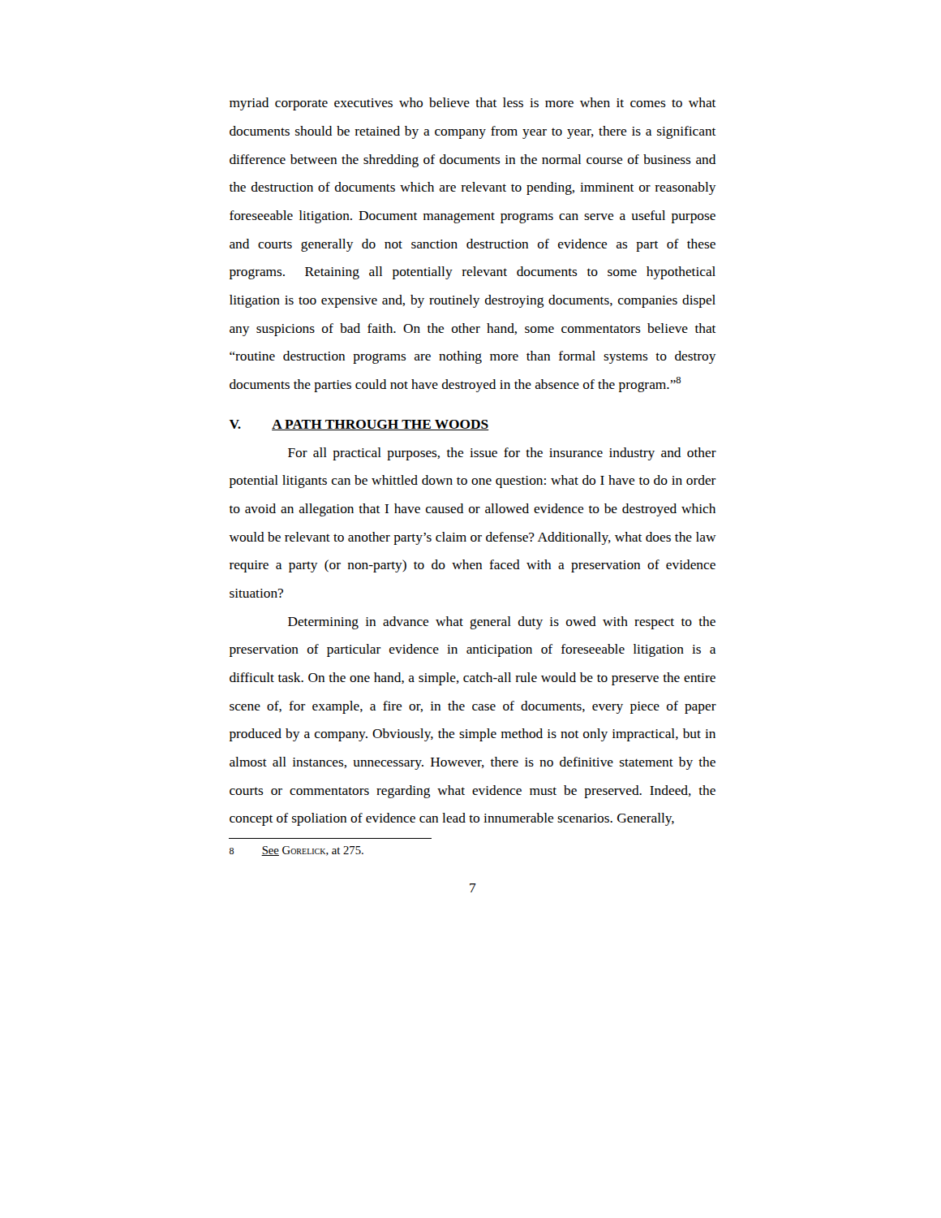myriad corporate executives who believe that less is more when it comes to what documents should be retained by a company from year to year, there is a significant difference between the shredding of documents in the normal course of business and the destruction of documents which are relevant to pending, imminent or reasonably foreseeable litigation. Document management programs can serve a useful purpose and courts generally do not sanction destruction of evidence as part of these programs. Retaining all potentially relevant documents to some hypothetical litigation is too expensive and, by routinely destroying documents, companies dispel any suspicions of bad faith. On the other hand, some commentators believe that “routine destruction programs are nothing more than formal systems to destroy documents the parties could not have destroyed in the absence of the program.”8
V. A PATH THROUGH THE WOODS
For all practical purposes, the issue for the insurance industry and other potential litigants can be whittled down to one question: what do I have to do in order to avoid an allegation that I have caused or allowed evidence to be destroyed which would be relevant to another party’s claim or defense? Additionally, what does the law require a party (or non-party) to do when faced with a preservation of evidence situation?
Determining in advance what general duty is owed with respect to the preservation of particular evidence in anticipation of foreseeable litigation is a difficult task. On the one hand, a simple, catch-all rule would be to preserve the entire scene of, for example, a fire or, in the case of documents, every piece of paper produced by a company. Obviously, the simple method is not only impractical, but in almost all instances, unnecessary. However, there is no definitive statement by the courts or commentators regarding what evidence must be preserved. Indeed, the concept of spoliation of evidence can lead to innumerable scenarios. Generally,
8 See Gorelick, at 275.
7